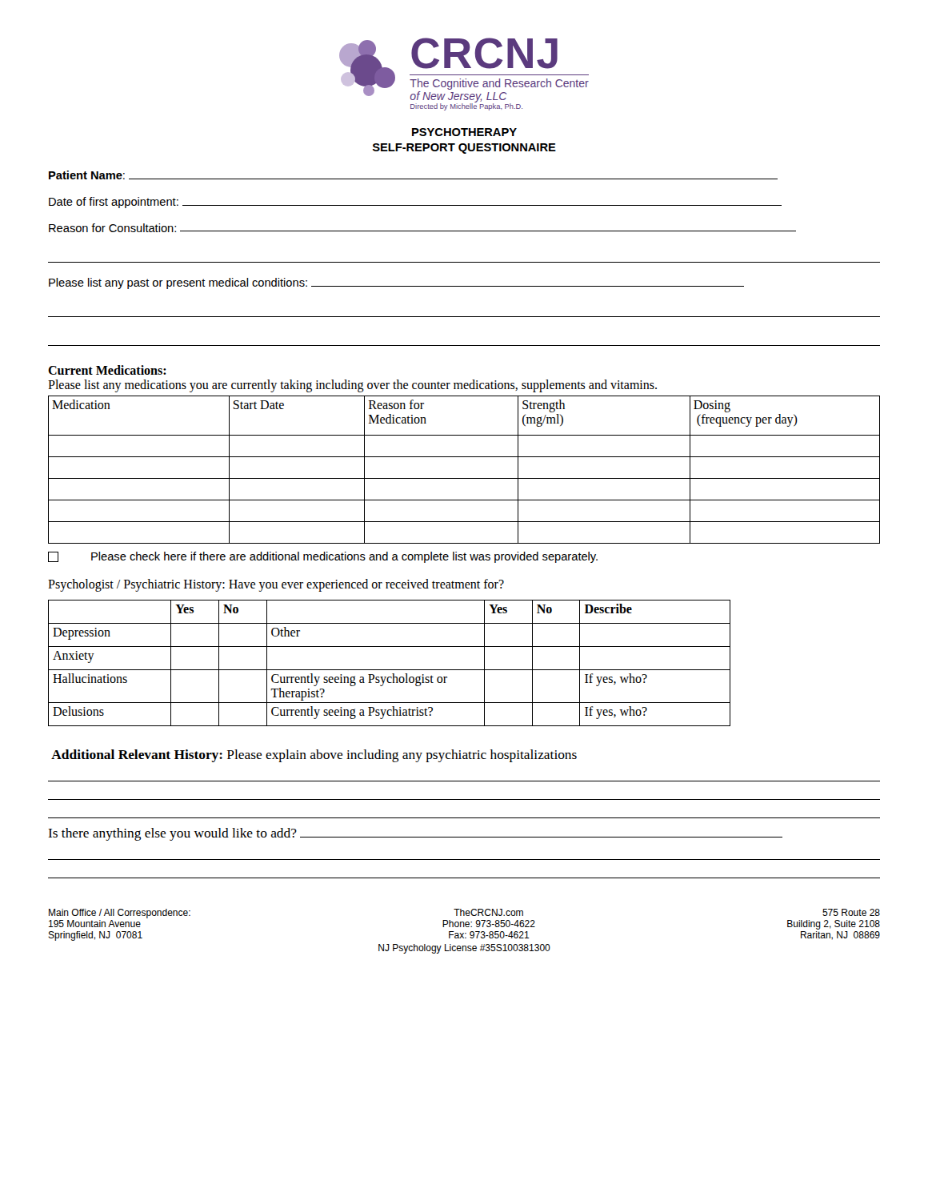CRCNJ
The Cognitive and Research Center
of New Jersey, LLC
Directed by Michelle Papka, Ph.D.
PSYCHOTHERAPY
SELF-REPORT QUESTIONNAIRE
Patient Name:
Date of first appointment:
Reason for Consultation:
Please list any past or present medical conditions:
Current Medications:
Please list any medications you are currently taking including over the counter medications, supplements and vitamins.
| Medication | Start Date | Reason for Medication | Strength (mg/ml) | Dosing (frequency per day) |
| --- | --- | --- | --- | --- |
Please check here if there are additional medications and a complete list was provided separately.
Psychologist / Psychiatric History: Have you ever experienced or received treatment for?
| | Yes | No | | Yes | No | Describe |
| --- | --- | --- | --- | --- | --- | --- |
| Depression | | | Other | | | |
| Anxiety | | | | | | |
| Hallucinations | | | Currently seeing a Psychologist or Therapist? | | | If yes, who? |
| Delusions | | | Currently seeing a Psychiatrist? | | | If yes, who? |
Additional Relevant History: Please explain above including any psychiatric hospitalizations
Is there anything else you would like to add?
Main Office / All Correspondence:
195 Mountain Avenue
Springfield, NJ 07081
TheCRCNJ.com
Phone: 973-850-4622
Fax: 973-850-4621
575 Route 28
Building 2, Suite 2108
Raritan, NJ 08869
NJ Psychology License #35S100381300